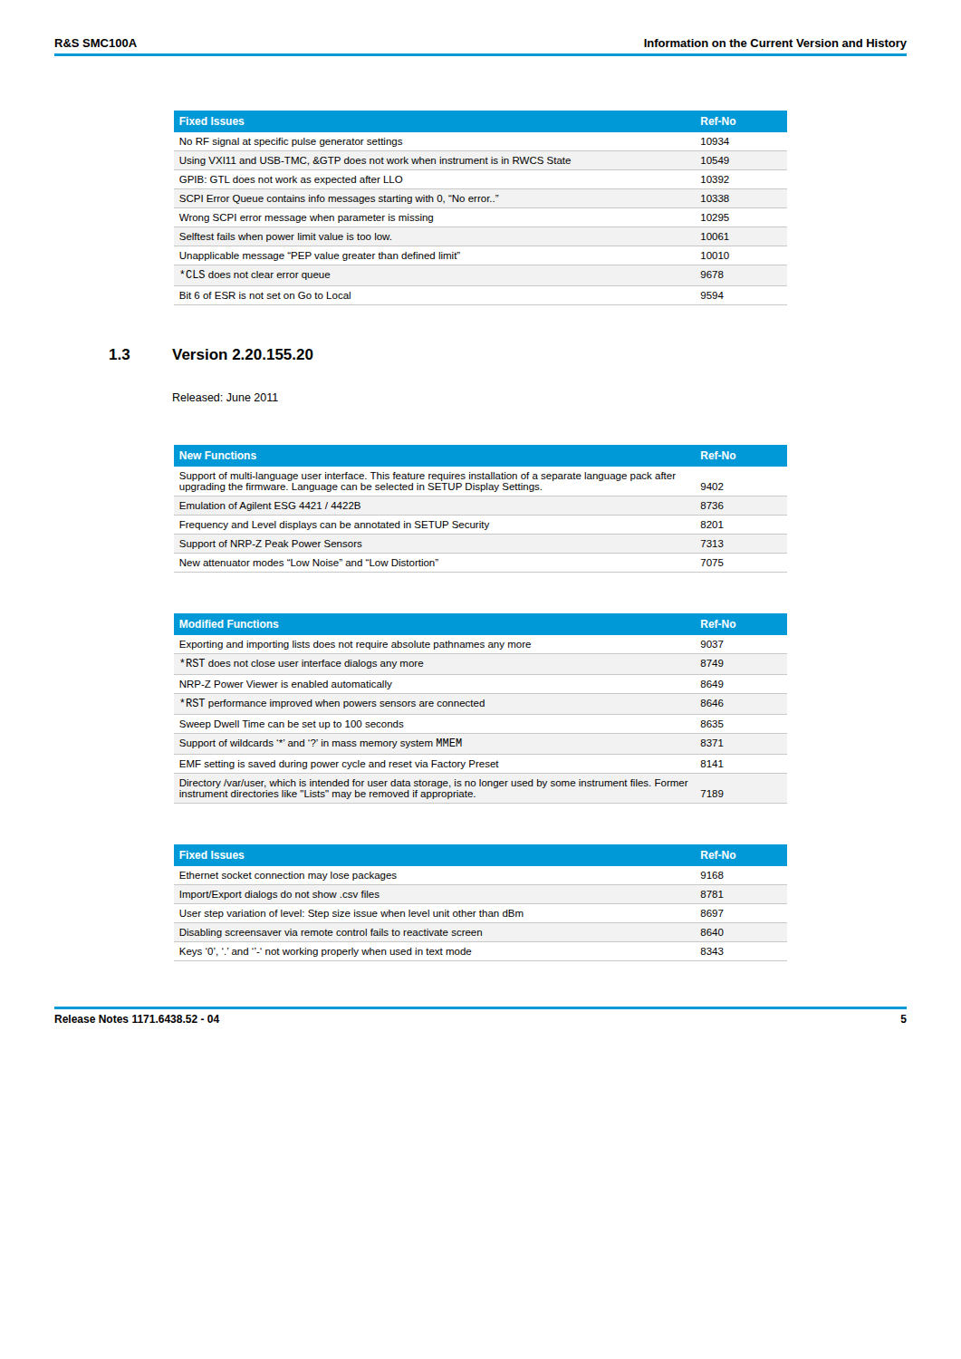R&S SMC100A Information on the Current Version and History
| Fixed Issues | Ref-No |
| --- | --- |
| No RF signal at specific pulse generator settings | 10934 |
| Using VXI11 and USB-TMC, &GTP does not work when instrument is in RWCS State | 10549 |
| GPIB: GTL does not work as expected after LLO | 10392 |
| SCPI Error Queue contains info messages starting with 0, “No error..” | 10338 |
| Wrong SCPI error message when parameter is missing | 10295 |
| Selftest fails when power limit value is too low. | 10061 |
| Unapplicable message “PEP value greater than defined limit” | 10010 |
| *CLS does not clear error queue | 9678 |
| Bit 6 of ESR is not set on Go to Local | 9594 |
1.3 Version 2.20.155.20
Released: June 2011
| New Functions | Ref-No |
| --- | --- |
| Support of multi-language user interface. This feature requires installation of a separate language pack after upgrading the firmware. Language can be selected in SETUP Display Settings. | 9402 |
| Emulation of Agilent ESG 4421 / 4422B | 8736 |
| Frequency and Level displays can be annotated in SETUP Security | 8201 |
| Support of NRP-Z Peak Power Sensors | 7313 |
| New attenuator modes “Low Noise” and “Low Distortion” | 7075 |
| Modified Functions | Ref-No |
| --- | --- |
| Exporting and importing lists does not require absolute pathnames any more | 9037 |
| *RST does not close user interface dialogs any more | 8749 |
| NRP-Z Power Viewer is enabled automatically | 8649 |
| *RST performance improved when powers sensors are connected | 8646 |
| Sweep Dwell Time can be set up to 100 seconds | 8635 |
| Support of wildcards ‘*’ and ‘?’ in mass memory system MMEM | 8371 |
| EMF setting is saved during power cycle and reset via Factory Preset | 8141 |
| Directory /var/user, which is intended for user data storage, is no longer used by some instrument files. Former instrument directories like "Lists" may be removed if appropriate. | 7189 |
| Fixed Issues | Ref-No |
| --- | --- |
| Ethernet socket connection may lose packages | 9168 |
| Import/Export dialogs do not show .csv files | 8781 |
| User step variation of level: Step size issue when level unit other than dBm | 8697 |
| Disabling screensaver via remote control fails to reactivate screen | 8640 |
| Keys ‘0’, ‘.’ and ‘’-‘ not working properly when used in text mode | 8343 |
Release Notes 1171.6438.52 - 04 5